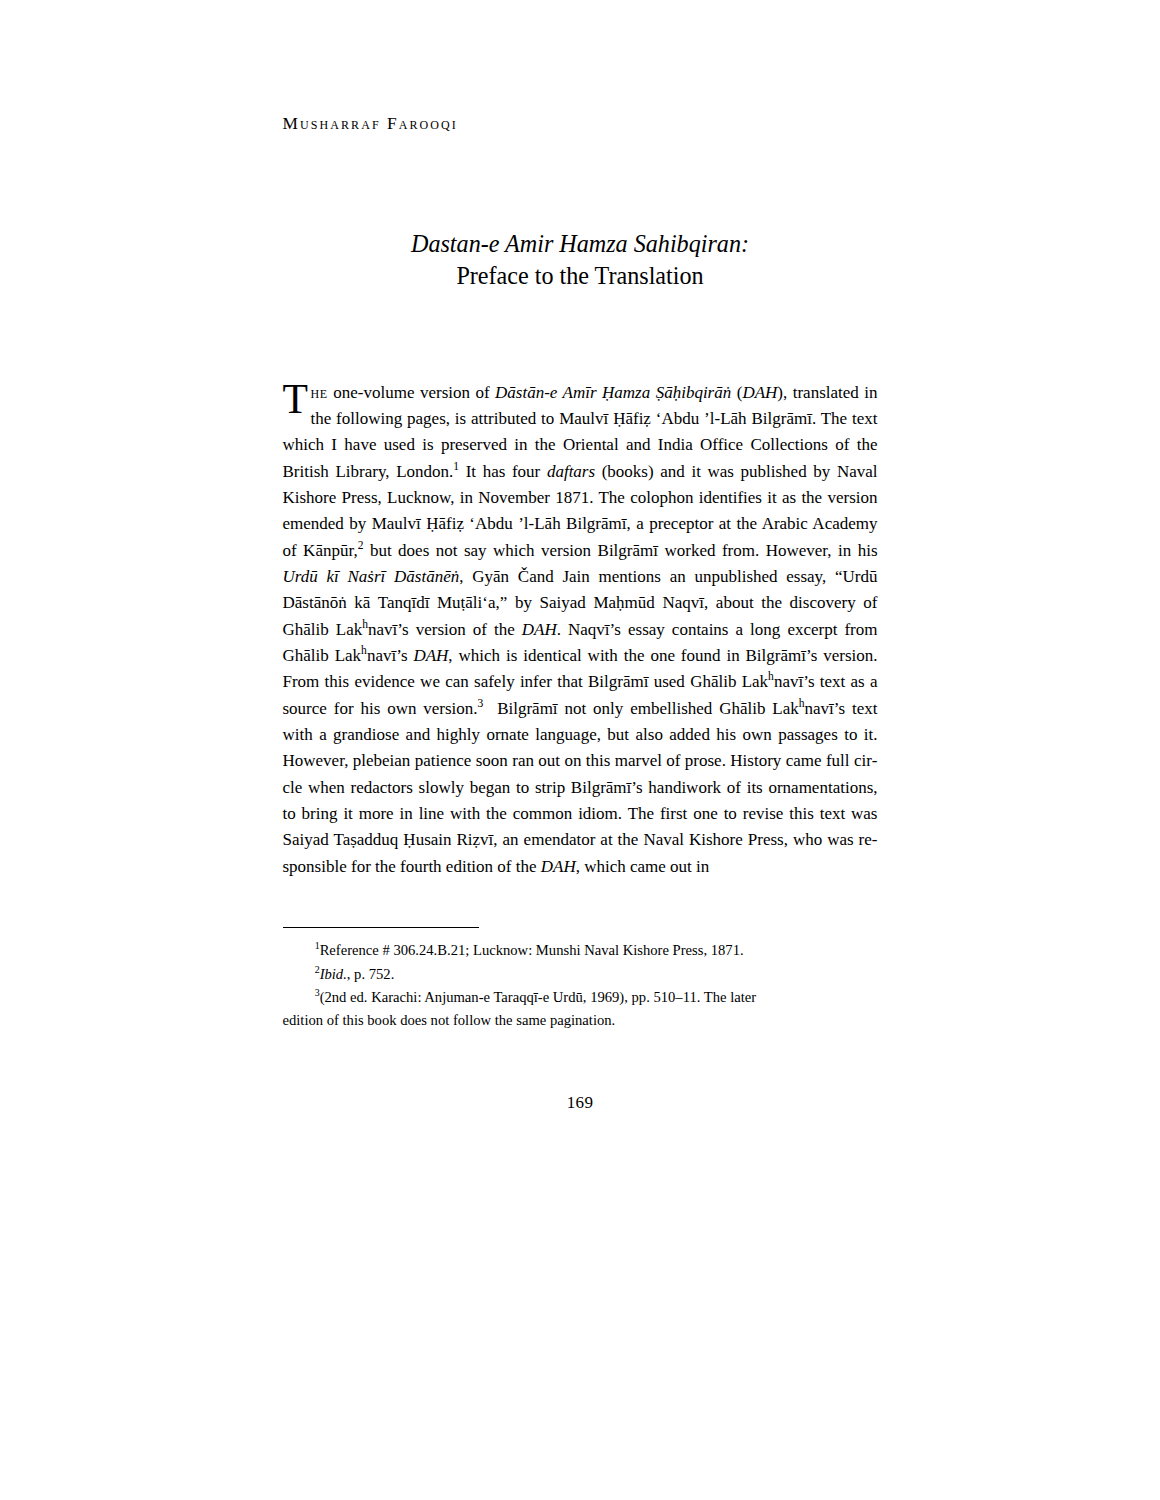Musharraf Farooqi
Dastan-e Amir Hamza Sahibqiran: Preface to the Translation
The one-volume version of Dāstān-e Amīr Ḥamza Ṣāḥibqirāṅ (DAH), translated in the following pages, is attributed to Maulvī Ḥāfiẓ ‘Abdu ’l-Lāh Bilgrāmī. The text which I have used is preserved in the Oriental and India Office Collections of the British Library, London.1 It has four daftars (books) and it was published by Naval Kishore Press, Lucknow, in November 1871. The colophon identifies it as the version emended by Maulvī Ḥāfiẓ ‘Abdu ’l-Lāh Bilgrāmī, a preceptor at the Arabic Academy of Kānpūr,2 but does not say which version Bilgrāmī worked from. However, in his Urdū kī Naṡrī Dāstānēṅ, Gyān Čand Jain mentions an unpublished essay, “Urdū Dāstānōṅ kā Tanqīdī Muṭāli‘a,” by Saiyad Maḥmūd Naqvī, about the discovery of Ghālib Lakhnavī’s version of the DAH. Naqvī’s essay contains a long excerpt from Ghālib Lakhnavī’s DAH, which is identical with the one found in Bilgrāmī’s version. From this evidence we can safely infer that Bilgrāmī used Ghālib Lakhnavī’s text as a source for his own version.3 Bilgrāmī not only embellished Ghālib Lakhnavī’s text with a grandiose and highly ornate language, but also added his own passages to it. However, plebeian patience soon ran out on this marvel of prose. History came full circle when redactors slowly began to strip Bilgrāmī’s handiwork of its ornamentations, to bring it more in line with the common idiom. The first one to revise this text was Saiyad Taṣadduq Ḥusain Riẓvī, an emendator at the Naval Kishore Press, who was responsible for the fourth edition of the DAH, which came out in
1Reference # 306.24.B.21; Lucknow: Munshi Naval Kishore Press, 1871.
2Ibid., p. 752.
3(2nd ed. Karachi: Anjuman-e Taraqqī-e Urdū, 1969), pp. 510–11. The later
edition of this book does not follow the same pagination.
169